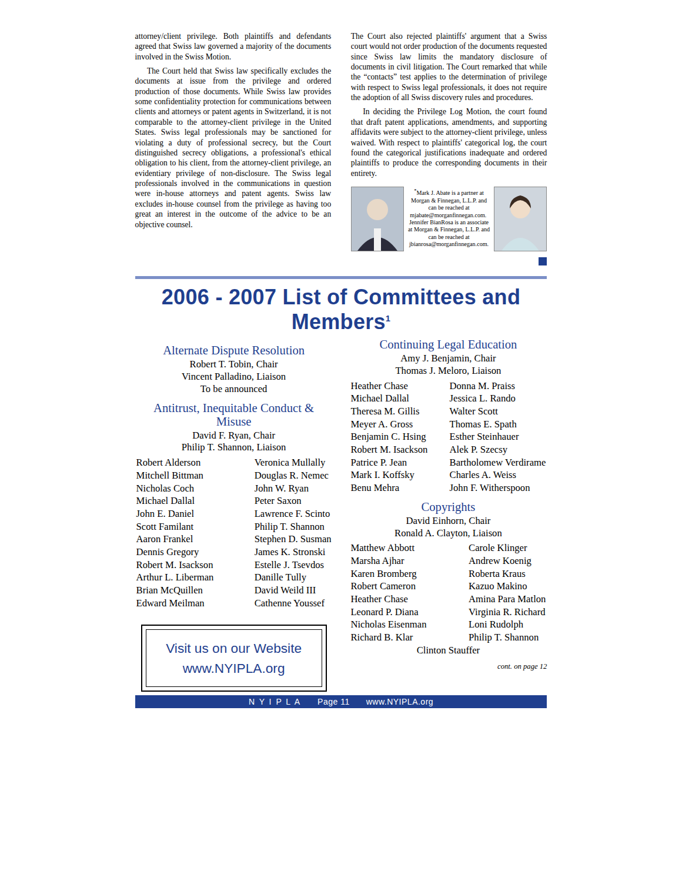attorney/client privilege. Both plaintiffs and defendants agreed that Swiss law governed a majority of the documents involved in the Swiss Motion.
The Court held that Swiss law specifically excludes the documents at issue from the privilege and ordered production of those documents. While Swiss law provides some confidentiality protection for communications between clients and attorneys or patent agents in Switzerland, it is not comparable to the attorney-client privilege in the United States. Swiss legal professionals may be sanctioned for violating a duty of professional secrecy, but the Court distinguished secrecy obligations, a professional's ethical obligation to his client, from the attorney-client privilege, an evidentiary privilege of non-disclosure. The Swiss legal professionals involved in the communications in question were in-house attorneys and patent agents. Swiss law excludes in-house counsel from the privilege as having too great an interest in the outcome of the advice to be an objective counsel.
The Court also rejected plaintiffs' argument that a Swiss court would not order production of the documents requested since Swiss law limits the mandatory disclosure of documents in civil litigation. The Court remarked that while the “contacts” test applies to the determination of privilege with respect to Swiss legal professionals, it does not require the adoption of all Swiss discovery rules and procedures.
In deciding the Privilege Log Motion, the court found that draft patent applications, amendments, and supporting affidavits were subject to the attorney-client privilege, unless waived. With respect to plaintiffs' categorical log, the court found the categorical justifications inadequate and ordered plaintiffs to produce the corresponding documents in their entirety.
*Mark J. Abate is a partner at Morgan & Finnegan, L.L.P. and can be reached at mjabate@morganfinnegan.com. Jennifer BianRosa is an associate at Morgan & Finnegan, L.L.P. and can be reached at jbianrosa@morganfinnegan.com.
2006 - 2007 List of Committees and Members1
Alternate Dispute Resolution
Robert T. Tobin, Chair
Vincent Palladino, Liaison
To be announced
Antitrust, Inequitable Conduct & Misuse
David F. Ryan, Chair
Philip T. Shannon, Liaison
Robert Alderson
Mitchell Bittman
Nicholas Coch
Michael Dallal
John E. Daniel
Scott Familant
Aaron Frankel
Dennis Gregory
Robert M. Isackson
Arthur L. Liberman
Brian McQuillen
Edward Meilman
Veronica Mullally
Douglas R. Nemec
John W. Ryan
Peter Saxon
Lawrence F. Scinto
Philip T. Shannon
Stephen D. Susman
James K. Stronski
Estelle J. Tsevdos
Danille Tully
David Weild III
Cathenne Youssef
Visit us on our Website
www.NYIPLA.org
Continuing Legal Education
Amy J. Benjamin, Chair
Thomas J. Meloro, Liaison
Heather Chase
Michael Dallal
Theresa M. Gillis
Meyer A. Gross
Benjamin C. Hsing
Robert M. Isackson
Patrice P. Jean
Mark I. Koffsky
Benu Mehra
Donna M. Praiss
Jessica L. Rando
Walter Scott
Thomas E. Spath
Esther Steinhauer
Alek P. Szecsy
Bartholomew Verdirame
Charles A. Weiss
John F. Witherspoon
Copyrights
David Einhorn, Chair
Ronald A. Clayton, Liaison
Matthew Abbott
Marsha Ajhar
Karen Bromberg
Robert Cameron
Heather Chase
Leonard P. Diana
Nicholas Eisenman
Richard B. Klar
Carole Klinger
Andrew Koenig
Roberta Kraus
Kazuo Makino
Amina Para Matlon
Virginia R. Richard
Loni Rudolph
Philip T. Shannon
Clinton Stauffer
cont. on page 12
N Y I P L A Page 11 www.NYIPLA.org